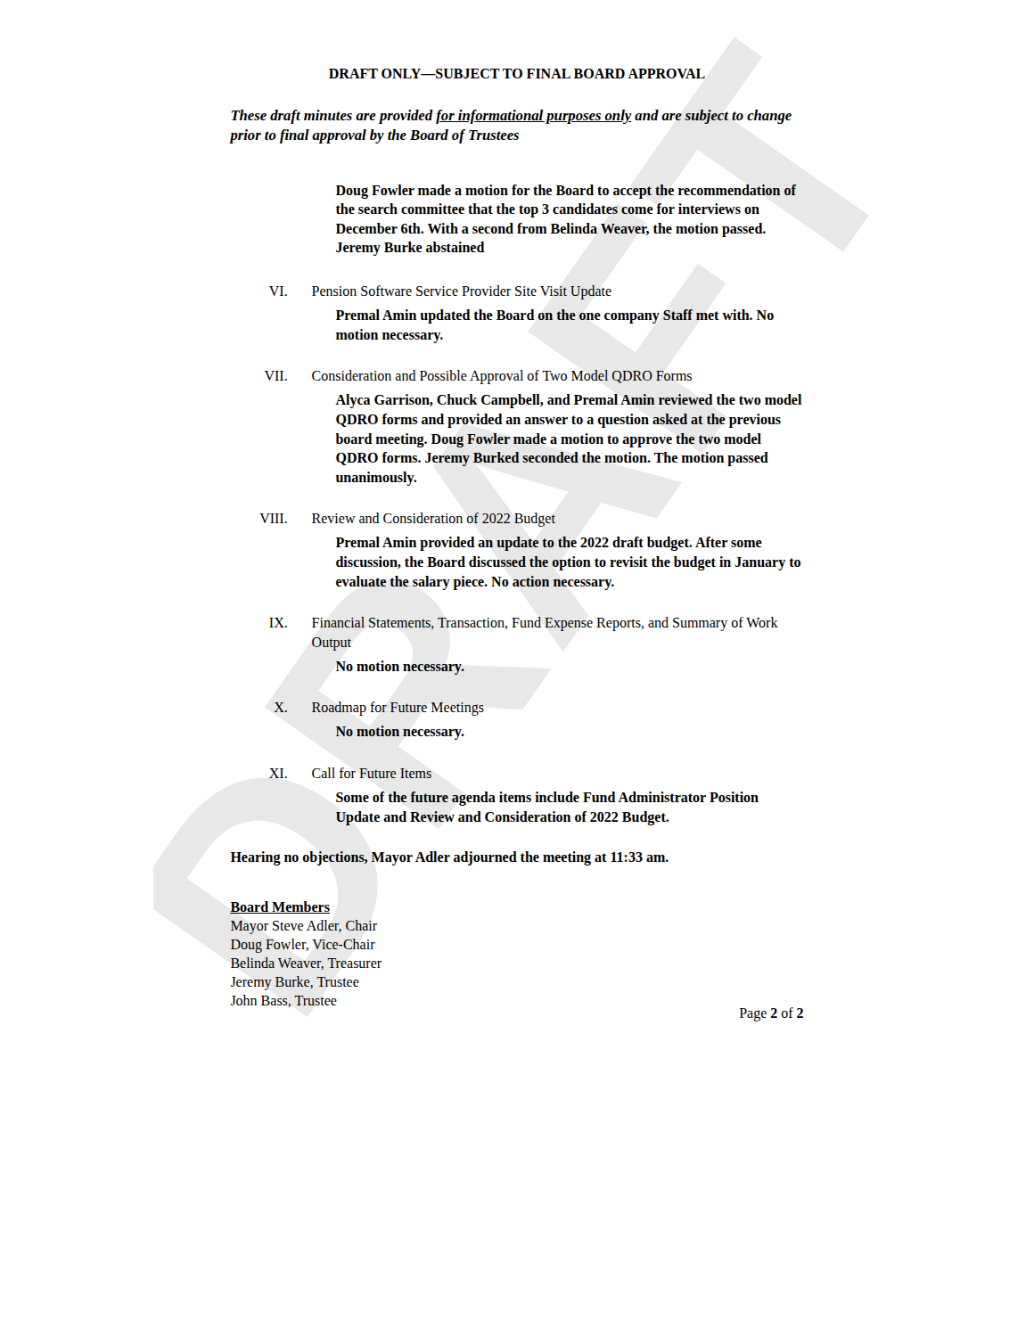DRAFT
DRAFT ONLY—SUBJECT TO FINAL BOARD APPROVAL
These draft minutes are provided for informational purposes only and are subject to change prior to final approval by the Board of Trustees
Doug Fowler made a motion for the Board to accept the recommendation of the search committee that the top 3 candidates come for interviews on December 6th. With a second from Belinda Weaver, the motion passed. Jeremy Burke abstained
VI.
Pension Software Service Provider Site Visit Update
Premal Amin updated the Board on the one company Staff met with. No motion necessary.
VII.
Consideration and Possible Approval of Two Model QDRO Forms
Alyca Garrison, Chuck Campbell, and Premal Amin reviewed the two model QDRO forms and provided an answer to a question asked at the previous board meeting. Doug Fowler made a motion to approve the two model QDRO forms. Jeremy Burked seconded the motion. The motion passed unanimously.
VIII.
Review and Consideration of 2022 Budget
Premal Amin provided an update to the 2022 draft budget. After some discussion, the Board discussed the option to revisit the budget in January to evaluate the salary piece. No action necessary.
IX.
Financial Statements, Transaction, Fund Expense Reports, and Summary of Work Output
No motion necessary.
X.
Roadmap for Future Meetings
No motion necessary.
XI.
Call for Future Items
Some of the future agenda items include Fund Administrator Position Update and Review and Consideration of 2022 Budget.
Hearing no objections, Mayor Adler adjourned the meeting at 11:33 am.
Board Members
Mayor Steve Adler, Chair
Doug Fowler, Vice-Chair
Belinda Weaver, Treasurer
Jeremy Burke, Trustee
John Bass, Trustee
Page 2 of 2